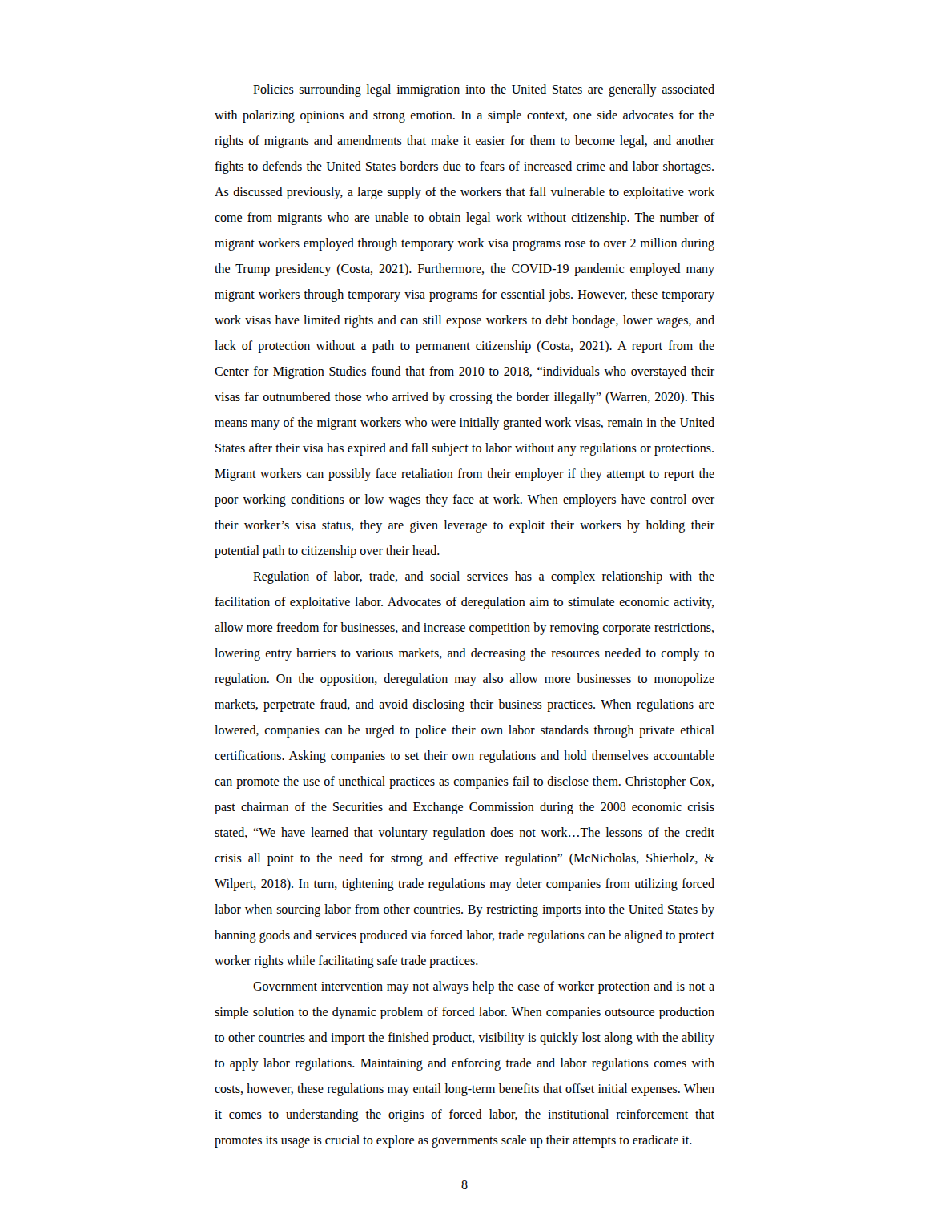Policies surrounding legal immigration into the United States are generally associated with polarizing opinions and strong emotion. In a simple context, one side advocates for the rights of migrants and amendments that make it easier for them to become legal, and another fights to defends the United States borders due to fears of increased crime and labor shortages. As discussed previously, a large supply of the workers that fall vulnerable to exploitative work come from migrants who are unable to obtain legal work without citizenship. The number of migrant workers employed through temporary work visa programs rose to over 2 million during the Trump presidency (Costa, 2021). Furthermore, the COVID-19 pandemic employed many migrant workers through temporary visa programs for essential jobs. However, these temporary work visas have limited rights and can still expose workers to debt bondage, lower wages, and lack of protection without a path to permanent citizenship (Costa, 2021). A report from the Center for Migration Studies found that from 2010 to 2018, “individuals who overstayed their visas far outnumbered those who arrived by crossing the border illegally” (Warren, 2020). This means many of the migrant workers who were initially granted work visas, remain in the United States after their visa has expired and fall subject to labor without any regulations or protections. Migrant workers can possibly face retaliation from their employer if they attempt to report the poor working conditions or low wages they face at work. When employers have control over their worker’s visa status, they are given leverage to exploit their workers by holding their potential path to citizenship over their head.
Regulation of labor, trade, and social services has a complex relationship with the facilitation of exploitative labor. Advocates of deregulation aim to stimulate economic activity, allow more freedom for businesses, and increase competition by removing corporate restrictions, lowering entry barriers to various markets, and decreasing the resources needed to comply to regulation. On the opposition, deregulation may also allow more businesses to monopolize markets, perpetrate fraud, and avoid disclosing their business practices. When regulations are lowered, companies can be urged to police their own labor standards through private ethical certifications. Asking companies to set their own regulations and hold themselves accountable can promote the use of unethical practices as companies fail to disclose them. Christopher Cox, past chairman of the Securities and Exchange Commission during the 2008 economic crisis stated, “We have learned that voluntary regulation does not work…The lessons of the credit crisis all point to the need for strong and effective regulation” (McNicholas, Shierholz, & Wilpert, 2018). In turn, tightening trade regulations may deter companies from utilizing forced labor when sourcing labor from other countries. By restricting imports into the United States by banning goods and services produced via forced labor, trade regulations can be aligned to protect worker rights while facilitating safe trade practices.
Government intervention may not always help the case of worker protection and is not a simple solution to the dynamic problem of forced labor. When companies outsource production to other countries and import the finished product, visibility is quickly lost along with the ability to apply labor regulations. Maintaining and enforcing trade and labor regulations comes with costs, however, these regulations may entail long-term benefits that offset initial expenses. When it comes to understanding the origins of forced labor, the institutional reinforcement that promotes its usage is crucial to explore as governments scale up their attempts to eradicate it.
8